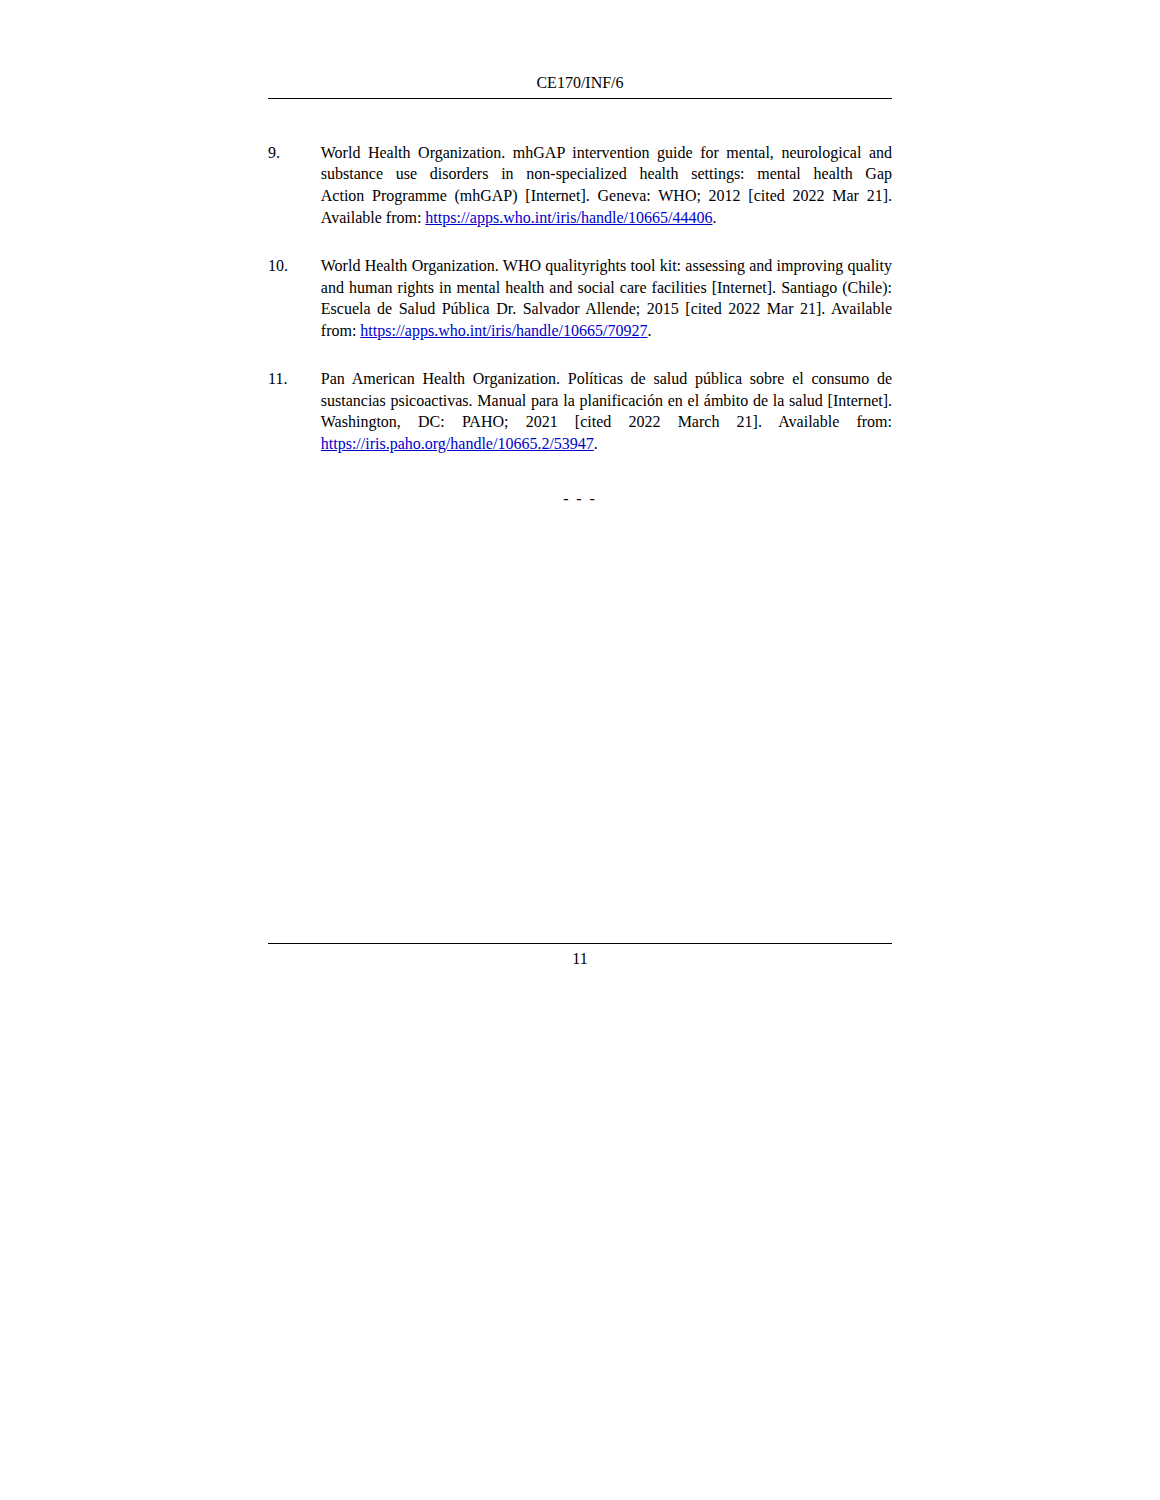CE170/INF/6
9. World Health Organization. mhGAP intervention guide for mental, neurological and substance use disorders in non-specialized health settings: mental health Gap Action Programme (mhGAP) [Internet]. Geneva: WHO; 2012 [cited 2022 Mar 21]. Available from: https://apps.who.int/iris/handle/10665/44406.
10. World Health Organization. WHO qualityrights tool kit: assessing and improving quality and human rights in mental health and social care facilities [Internet]. Santiago (Chile): Escuela de Salud Pública Dr. Salvador Allende; 2015 [cited 2022 Mar 21]. Available from: https://apps.who.int/iris/handle/10665/70927.
11. Pan American Health Organization. Políticas de salud pública sobre el consumo de sustancias psicoactivas. Manual para la planificación en el ámbito de la salud [Internet]. Washington, DC: PAHO; 2021 [cited 2022 March 21]. Available from: https://iris.paho.org/handle/10665.2/53947.
- - -
11